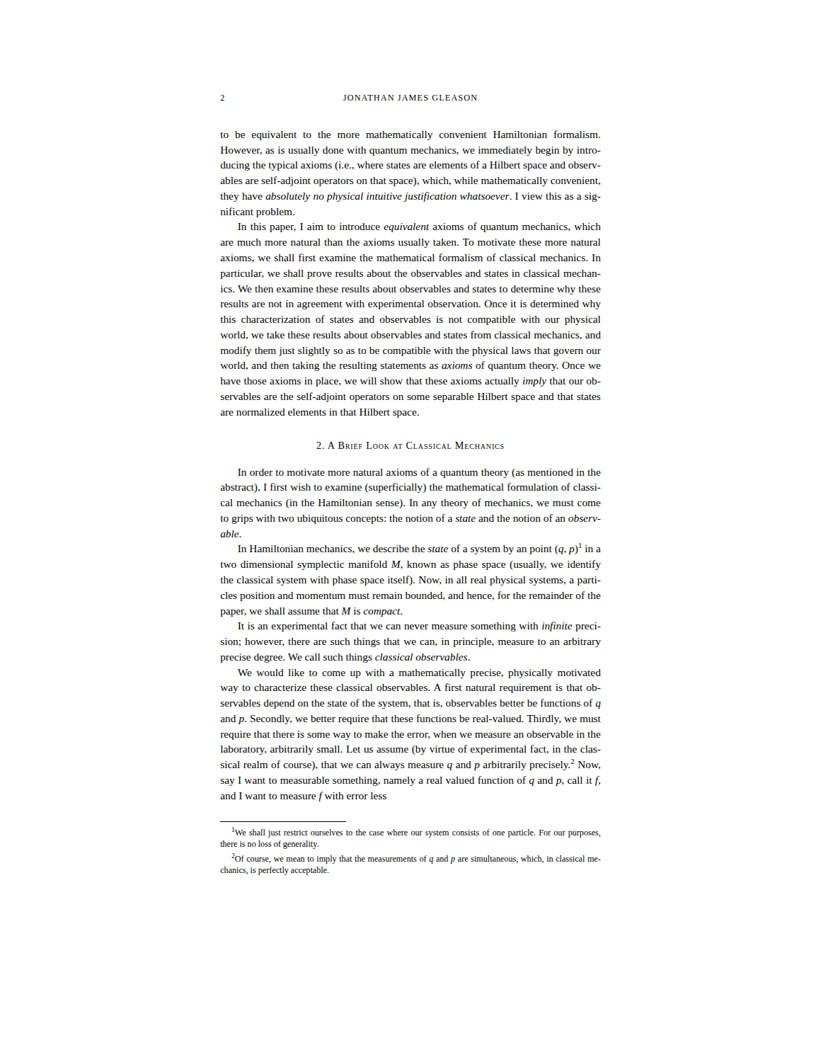2 Jonathan James Gleason
to be equivalent to the more mathematically convenient Hamiltonian formalism. However, as is usually done with quantum mechanics, we immediately begin by introducing the typical axioms (i.e., where states are elements of a Hilbert space and observables are self-adjoint operators on that space), which, while mathematically convenient, they have absolutely no physical intuitive justification whatsoever. I view this as a significant problem.
In this paper, I aim to introduce equivalent axioms of quantum mechanics, which are much more natural than the axioms usually taken. To motivate these more natural axioms, we shall first examine the mathematical formalism of classical mechanics. In particular, we shall prove results about the observables and states in classical mechanics. We then examine these results about observables and states to determine why these results are not in agreement with experimental observation. Once it is determined why this characterization of states and observables is not compatible with our physical world, we take these results about observables and states from classical mechanics, and modify them just slightly so as to be compatible with the physical laws that govern our world, and then taking the resulting statements as axioms of quantum theory. Once we have those axioms in place, we will show that these axioms actually imply that our observables are the self-adjoint operators on some separable Hilbert space and that states are normalized elements in that Hilbert space.
2. A Brief Look at Classical Mechanics
In order to motivate more natural axioms of a quantum theory (as mentioned in the abstract), I first wish to examine (superficially) the mathematical formulation of classical mechanics (in the Hamiltonian sense). In any theory of mechanics, we must come to grips with two ubiquitous concepts: the notion of a state and the notion of an observable.
In Hamiltonian mechanics, we describe the state of a system by an point (q, p)1 in a two dimensional symplectic manifold M, known as phase space (usually, we identify the classical system with phase space itself). Now, in all real physical systems, a particles position and momentum must remain bounded, and hence, for the remainder of the paper, we shall assume that M is compact.
It is an experimental fact that we can never measure something with infinite precision; however, there are such things that we can, in principle, measure to an arbitrary precise degree. We call such things classical observables.
We would like to come up with a mathematically precise, physically motivated way to characterize these classical observables. A first natural requirement is that observables depend on the state of the system, that is, observables better be functions of q and p. Secondly, we better require that these functions be real-valued. Thirdly, we must require that there is some way to make the error, when we measure an observable in the laboratory, arbitrarily small. Let us assume (by virtue of experimental fact, in the classical realm of course), that we can always measure q and p arbitrarily precisely.2 Now, say I want to measurable something, namely a real valued function of q and p, call it f, and I want to measure f with error less
1We shall just restrict ourselves to the case where our system consists of one particle. For our purposes, there is no loss of generality.
2Of course, we mean to imply that the measurements of q and p are simultaneous, which, in classical mechanics, is perfectly acceptable.